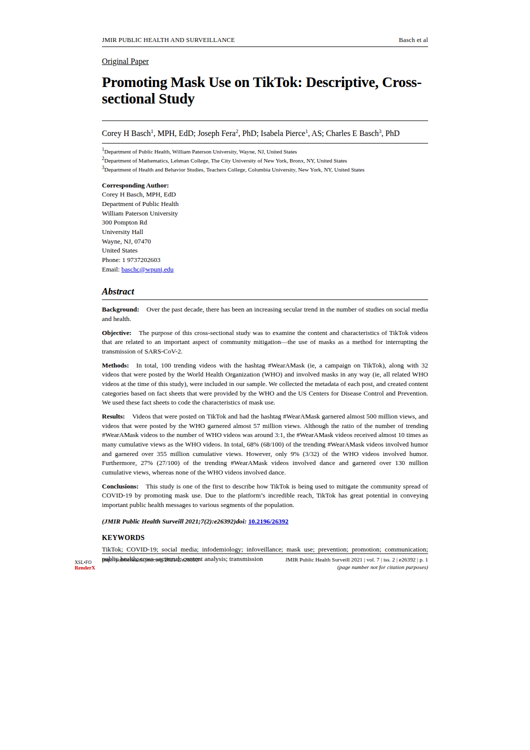JMIR Public Health and Surveillance Basch et al
Original Paper
Promoting Mask Use on TikTok: Descriptive, Cross-sectional Study
Corey H Basch1, MPH, EdD; Joseph Fera2, PhD; Isabela Pierce1, AS; Charles E Basch3, PhD
1Department of Public Health, William Paterson University, Wayne, NJ, United States
2Department of Mathematics, Lehman College, The City University of New York, Bronx, NY, United States
3Department of Health and Behavior Studies, Teachers College, Columbia University, New York, NY, United States
Corresponding Author:
Corey H Basch, MPH, EdD
Department of Public Health
William Paterson University
300 Pompton Rd
University Hall
Wayne, NJ, 07470
United States
Phone: 1 9737202603
Email: baschc@wpunj.edu
Abstract
Background: Over the past decade, there has been an increasing secular trend in the number of studies on social media and health.
Objective: The purpose of this cross-sectional study was to examine the content and characteristics of TikTok videos that are related to an important aspect of community mitigation—the use of masks as a method for interrupting the transmission of SARS-CoV-2.
Methods: In total, 100 trending videos with the hashtag #WearAMask (ie, a campaign on TikTok), along with 32 videos that were posted by the World Health Organization (WHO) and involved masks in any way (ie, all related WHO videos at the time of this study), were included in our sample. We collected the metadata of each post, and created content categories based on fact sheets that were provided by the WHO and the US Centers for Disease Control and Prevention. We used these fact sheets to code the characteristics of mask use.
Results: Videos that were posted on TikTok and had the hashtag #WearAMask garnered almost 500 million views, and videos that were posted by the WHO garnered almost 57 million views. Although the ratio of the number of trending #WearAMask videos to the number of WHO videos was around 3:1, the #WearAMask videos received almost 10 times as many cumulative views as the WHO videos. In total, 68% (68/100) of the trending #WearAMask videos involved humor and garnered over 355 million cumulative views. However, only 9% (3/32) of the WHO videos involved humor. Furthermore, 27% (27/100) of the trending #WearAMask videos involved dance and garnered over 130 million cumulative views, whereas none of the WHO videos involved dance.
Conclusions: This study is one of the first to describe how TikTok is being used to mitigate the community spread of COVID-19 by promoting mask use. Due to the platform’s incredible reach, TikTok has great potential in conveying important public health messages to various segments of the population.
(JMIR Public Health Surveill 2021;7(2):e26392) doi: 10.2196/26392
KEYWORDS
TikTok; COVID-19; social media; infodemiology; infoveillance; mask use; prevention; promotion; communication; public health; cross-sectional; content analysis; transmission
XSL•FO
RenderX
http://publichealth.jmir.org/2021/2/e26392/
JMIR Public Health Surveill 2021 | vol. 7 | iss. 2 | e26392 | p. 1
(page number not for citation purposes)